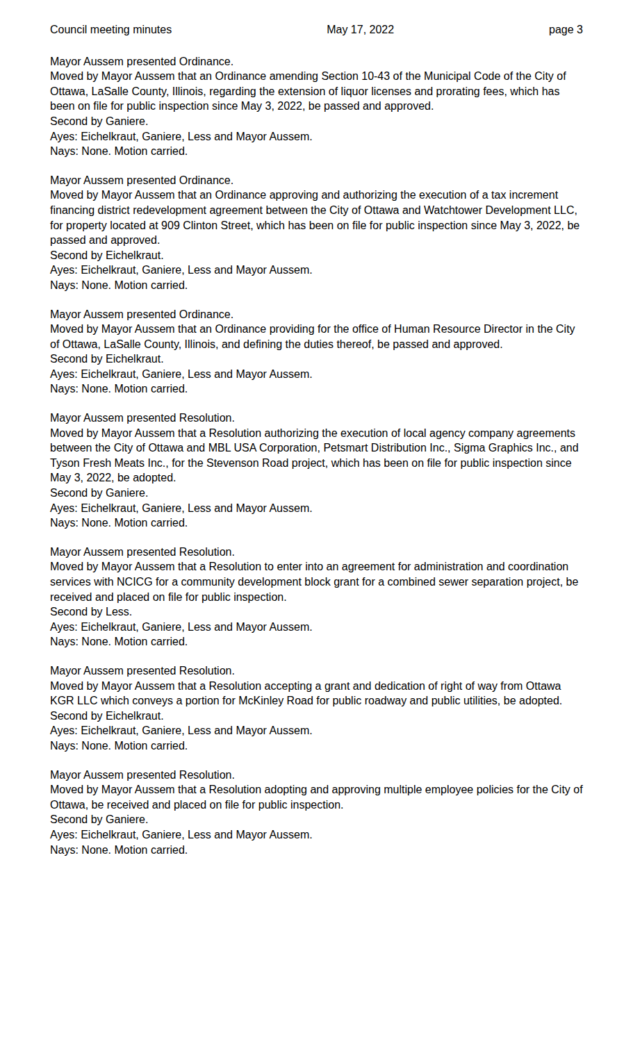Council meeting minutes May 17, 2022 page 3
Mayor Aussem presented Ordinance.
Moved by Mayor Aussem that an Ordinance amending Section 10-43 of the Municipal Code of the City of Ottawa, LaSalle County, Illinois, regarding the extension of liquor licenses and prorating fees, which has been on file for public inspection since May 3, 2022, be passed and approved.
Second by Ganiere.
Ayes: Eichelkraut, Ganiere, Less and Mayor Aussem.
Nays: None. Motion carried.
Mayor Aussem presented Ordinance.
Moved by Mayor Aussem that an Ordinance approving and authorizing the execution of a tax increment financing district redevelopment agreement between the City of Ottawa and Watchtower Development LLC, for property located at 909 Clinton Street, which has been on file for public inspection since May 3, 2022, be passed and approved.
Second by Eichelkraut.
Ayes: Eichelkraut, Ganiere, Less and Mayor Aussem.
Nays: None. Motion carried.
Mayor Aussem presented Ordinance.
Moved by Mayor Aussem that an Ordinance providing for the office of Human Resource Director in the City of Ottawa, LaSalle County, Illinois, and defining the duties thereof, be passed and approved.
Second by Eichelkraut.
Ayes: Eichelkraut, Ganiere, Less and Mayor Aussem.
Nays: None. Motion carried.
Mayor Aussem presented Resolution.
Moved by Mayor Aussem that a Resolution authorizing the execution of local agency company agreements between the City of Ottawa and MBL USA Corporation, Petsmart Distribution Inc., Sigma Graphics Inc., and Tyson Fresh Meats Inc., for the Stevenson Road project, which has been on file for public inspection since May 3, 2022, be adopted.
Second by Ganiere.
Ayes: Eichelkraut, Ganiere, Less and Mayor Aussem.
Nays: None. Motion carried.
Mayor Aussem presented Resolution.
Moved by Mayor Aussem that a Resolution to enter into an agreement for administration and coordination services with NCICG for a community development block grant for a combined sewer separation project, be received and placed on file for public inspection.
Second by Less.
Ayes: Eichelkraut, Ganiere, Less and Mayor Aussem.
Nays: None. Motion carried.
Mayor Aussem presented Resolution.
Moved by Mayor Aussem that a Resolution accepting a grant and dedication of right of way from Ottawa KGR LLC which conveys a portion for McKinley Road for public roadway and public utilities, be adopted.
Second by Eichelkraut.
Ayes: Eichelkraut, Ganiere, Less and Mayor Aussem.
Nays: None. Motion carried.
Mayor Aussem presented Resolution.
Moved by Mayor Aussem that a Resolution adopting and approving multiple employee policies for the City of Ottawa, be received and placed on file for public inspection.
Second by Ganiere.
Ayes: Eichelkraut, Ganiere, Less and Mayor Aussem.
Nays: None. Motion carried.